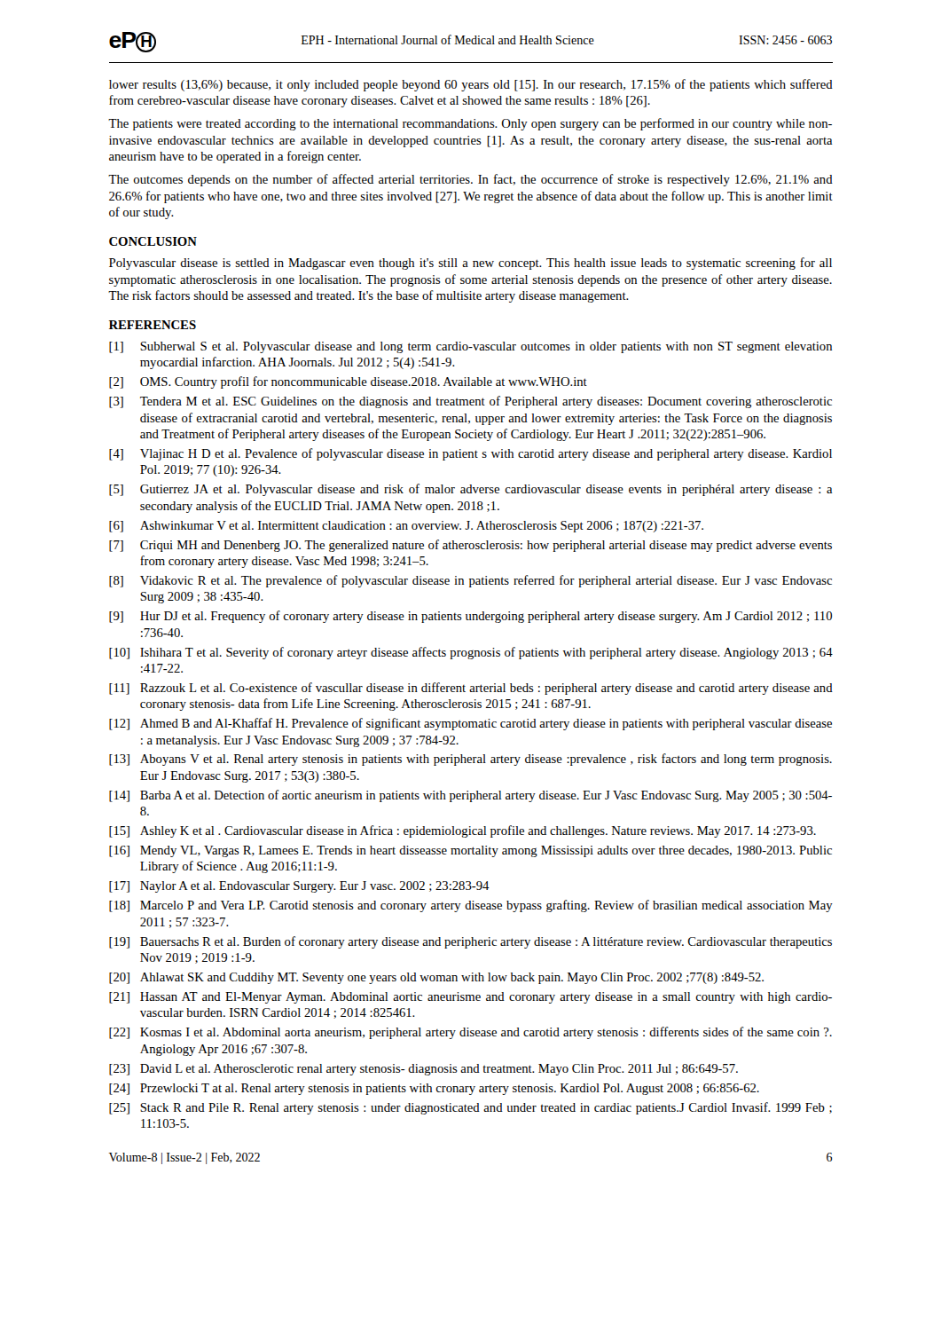ePH
EPH - International Journal of Medical and Health Science
ISSN: 2456 - 6063
lower results (13,6%) because, it only included people beyond 60 years old [15]. In our research, 17.15% of the patients which suffered from cerebreo-vascular disease have coronary diseases. Calvet et al showed the same results : 18% [26].
The patients were treated according to the international recommandations. Only open surgery can be performed in our country while non-invasive endovascular technics are available in developped countries [1]. As a result, the coronary artery disease, the sus-renal aorta aneurism have to be operated in a foreign center.
The outcomes depends on the number of affected arterial territories. In fact, the occurrence of stroke is respectively 12.6%, 21.1% and 26.6% for patients who have one, two and three sites involved [27]. We regret the absence of data about the follow up. This is another limit of our study.
Conclusion
Polyvascular disease is settled in Madgascar even though it's still a new concept. This health issue leads to systematic screening for all symptomatic atherosclerosis in one localisation. The prognosis of some arterial stenosis depends on the presence of other artery disease. The risk factors should be assessed and treated. It's the base of multisite artery disease management.
References
Subherwal S et al. Polyvascular disease and long term cardio-vascular outcomes in older patients with non ST segment elevation myocardial infarction. AHA Joornals. Jul 2012 ; 5(4) :541-9.
OMS. Country profil for noncommunicable disease.2018. Available at www.WHO.int
Tendera M et al. ESC Guidelines on the diagnosis and treatment of Peripheral artery diseases: Document covering atherosclerotic disease of extracranial carotid and vertebral, mesenteric, renal, upper and lower extremity arteries: the Task Force on the diagnosis and Treatment of Peripheral artery diseases of the European Society of Cardiology. Eur Heart J .2011; 32(22):2851–906.
Vlajinac H D et al. Pevalence of polyvascular disease in patient s with carotid artery disease and peripheral artery disease. Kardiol Pol. 2019; 77 (10): 926-34.
Gutierrez JA et al. Polyvascular disease and risk of malor adverse cardiovascular disease events in periphéral artery disease : a secondary analysis of the EUCLID Trial. JAMA Netw open. 2018 ;1.
Ashwinkumar V et al. Intermittent claudication : an overview. J. Atherosclerosis Sept 2006 ; 187(2) :221-37.
Criqui MH and Denenberg JO. The generalized nature of atherosclerosis: how peripheral arterial disease may predict adverse events from coronary artery disease. Vasc Med 1998; 3:241–5.
Vidakovic R et al. The prevalence of polyvascular disease in patients referred for peripheral arterial disease. Eur J vasc Endovasc Surg 2009 ; 38 :435-40.
Hur DJ et al. Frequency of coronary artery disease in patients undergoing peripheral artery disease surgery. Am J Cardiol 2012 ; 110 :736-40.
Ishihara T et al. Severity of coronary arteyr disease affects prognosis of patients with peripheral artery disease. Angiology 2013 ; 64 :417-22.
Razzouk L et al. Co-existence of vascullar disease in different arterial beds : peripheral artery disease and carotid artery disease and coronary stenosis- data from Life Line Screening. Atherosclerosis 2015 ; 241 : 687-91.
Ahmed B and Al-Khaffaf H. Prevalence of significant asymptomatic carotid artery diease in patients with peripheral vascular disease : a metanalysis. Eur J Vasc Endovasc Surg 2009 ; 37 :784-92.
Aboyans V et al. Renal artery stenosis in patients with peripheral artery disease :prevalence , risk factors and long term prognosis. Eur J Endovasc Surg. 2017 ; 53(3) :380-5.
Barba A et al. Detection of aortic aneurism in patients with peripheral artery disease. Eur J Vasc Endovasc Surg. May 2005 ; 30 :504-8.
Ashley K et al . Cardiovascular disease in Africa : epidemiological profile and challenges. Nature reviews. May 2017. 14 :273-93.
Mendy VL, Vargas R, Lamees E. Trends in heart disseasse mortality among Mississipi adults over three decades, 1980-2013. Public Library of Science . Aug 2016;11:1-9.
Naylor A et al. Endovascular Surgery. Eur J vasc. 2002 ; 23:283-94
Marcelo P and Vera LP. Carotid stenosis and coronary artery disease bypass grafting. Review of brasilian medical association May 2011 ; 57 :323-7.
Bauersachs R et al. Burden of coronary artery disease and peripheric artery disease : A littérature review. Cardiovascular therapeutics Nov 2019 ; 2019 :1-9.
Ahlawat SK and Cuddihy MT. Seventy one years old woman with low back pain. Mayo Clin Proc. 2002 ;77(8) :849-52.
Hassan AT and El-Menyar Ayman. Abdominal aortic aneurisme and coronary artery disease in a small country with high cardio-vascular burden. ISRN Cardiol 2014 ; 2014 :825461.
Kosmas I et al. Abdominal aorta aneurism, peripheral artery disease and carotid artery stenosis : differents sides of the same coin ?. Angiology Apr 2016 ;67 :307-8.
David L et al. Atherosclerotic renal artery stenosis- diagnosis and treatment. Mayo Clin Proc. 2011 Jul ; 86:649-57.
Przewlocki T at al. Renal artery stenosis in patients with cronary artery stenosis. Kardiol Pol. August 2008 ; 66:856-62.
Stack R and Pile R. Renal artery stenosis : under diagnosticated and under treated in cardiac patients.J Cardiol Invasif. 1999 Feb ; 11:103-5.
Volume-8 | Issue-2 | Feb, 2022 6